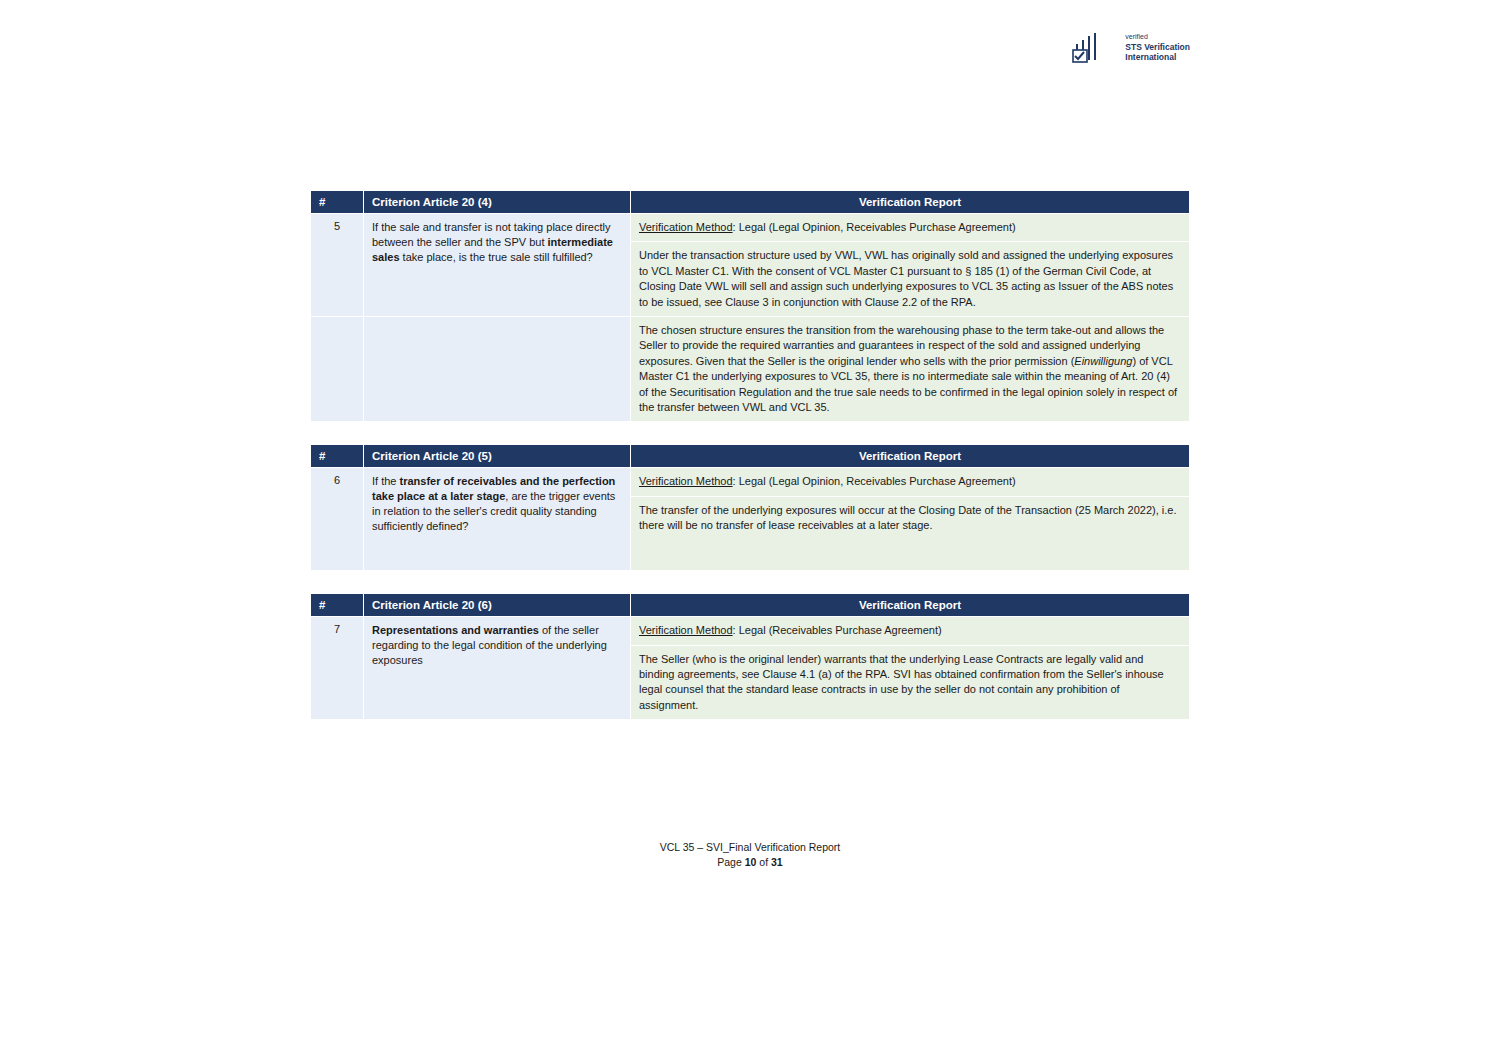verified
STS Verification
International
| # | Criterion Article 20 (4) | Verification Report |
| --- | --- | --- |
| 5 | If the sale and transfer is not taking place directly between the seller and the SPV but intermediate sales take place, is the true sale still fulfilled? | Verification Method : Legal (Legal Opinion, Receivables Purchase Agreement) |
| Under the transaction structure used by VWL, VWL has originally sold and assigned the underlying exposures to VCL Master C1. With the consent of VCL Master C1 pursuant to § 185 (1) of the German Civil Code, at Closing Date VWL will sell and assign such underlying exposures to VCL 35 acting as Issuer of the ABS notes to be issued, see Clause 3 in conjunction with Clause 2.2 of the RPA. |
| | | The chosen structure ensures the transition from the warehousing phase to the term take-out and allows the Seller to provide the required warranties and guarantees in respect of the sold and assigned underlying exposures. Given that the Seller is the original lender who sells with the prior permission ( Einwilligung ) of VCL Master C1 the underlying exposures to VCL 35, there is no intermediate sale within the meaning of Art. 20 (4) of the Securitisation Regulation and the true sale needs to be confirmed in the legal opinion solely in respect of the transfer between VWL and VCL 35. |
| # | Criterion Article 20 (5) | Verification Report |
| --- | --- | --- |
| 6 | If the transfer of receivables and the perfection take place at a later stage , are the trigger events in relation to the seller's credit quality standing sufficiently defined? | Verification Method : Legal (Legal Opinion, Receivables Purchase Agreement) |
| The transfer of the underlying exposures will occur at the Closing Date of the Transaction (25 March 2022), i.e. there will be no transfer of lease receivables at a later stage. |
| # | Criterion Article 20 (6) | Verification Report |
| --- | --- | --- |
| 7 | Representations and warranties of the seller regarding to the legal condition of the underlying exposures | Verification Method : Legal (Receivables Purchase Agreement) |
| The Seller (who is the original lender) warrants that the underlying Lease Contracts are legally valid and binding agreements, see Clause 4.1 (a) of the RPA. SVI has obtained confirmation from the Seller's inhouse legal counsel that the standard lease contracts in use by the seller do not contain any prohibition of assignment. |
VCL 35 – SVI_Final Verification Report
Page 10 of 31